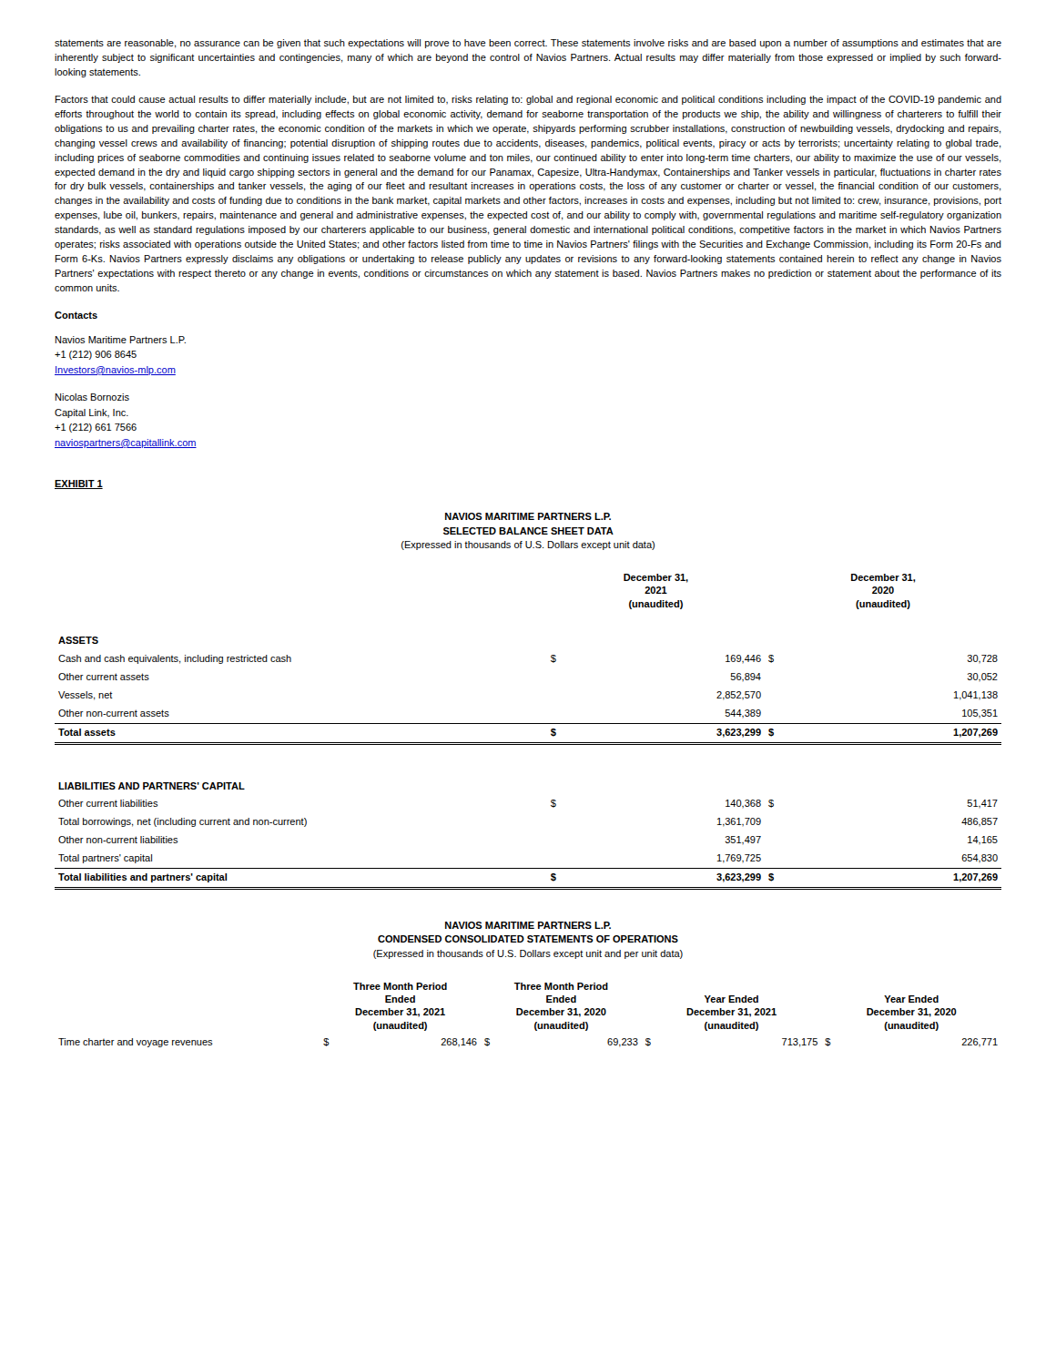statements are reasonable, no assurance can be given that such expectations will prove to have been correct. These statements involve risks and are based upon a number of assumptions and estimates that are inherently subject to significant uncertainties and contingencies, many of which are beyond the control of Navios Partners. Actual results may differ materially from those expressed or implied by such forward-looking statements.
Factors that could cause actual results to differ materially include, but are not limited to, risks relating to: global and regional economic and political conditions including the impact of the COVID-19 pandemic and efforts throughout the world to contain its spread, including effects on global economic activity, demand for seaborne transportation of the products we ship, the ability and willingness of charterers to fulfill their obligations to us and prevailing charter rates, the economic condition of the markets in which we operate, shipyards performing scrubber installations, construction of newbuilding vessels, drydocking and repairs, changing vessel crews and availability of financing; potential disruption of shipping routes due to accidents, diseases, pandemics, political events, piracy or acts by terrorists; uncertainty relating to global trade, including prices of seaborne commodities and continuing issues related to seaborne volume and ton miles, our continued ability to enter into long-term time charters, our ability to maximize the use of our vessels, expected demand in the dry and liquid cargo shipping sectors in general and the demand for our Panamax, Capesize, Ultra-Handymax, Containerships and Tanker vessels in particular, fluctuations in charter rates for dry bulk vessels, containerships and tanker vessels, the aging of our fleet and resultant increases in operations costs, the loss of any customer or charter or vessel, the financial condition of our customers, changes in the availability and costs of funding due to conditions in the bank market, capital markets and other factors, increases in costs and expenses, including but not limited to: crew, insurance, provisions, port expenses, lube oil, bunkers, repairs, maintenance and general and administrative expenses, the expected cost of, and our ability to comply with, governmental regulations and maritime self-regulatory organization standards, as well as standard regulations imposed by our charterers applicable to our business, general domestic and international political conditions, competitive factors in the market in which Navios Partners operates; risks associated with operations outside the United States; and other factors listed from time to time in Navios Partners' filings with the Securities and Exchange Commission, including its Form 20-Fs and Form 6-Ks. Navios Partners expressly disclaims any obligations or undertaking to release publicly any updates or revisions to any forward-looking statements contained herein to reflect any change in Navios Partners' expectations with respect thereto or any change in events, conditions or circumstances on which any statement is based. Navios Partners makes no prediction or statement about the performance of its common units.
Contacts
Navios Maritime Partners L.P.
+1 (212) 906 8645
Investors@navios-mlp.com
Nicolas Bornozis
Capital Link, Inc.
+1 (212) 661 7566
naviospartners@capitallink.com
EXHIBIT 1
NAVIOS MARITIME PARTNERS L.P.
SELECTED BALANCE SHEET DATA
(Expressed in thousands of U.S. Dollars except unit data)
| | December 31, 2021 (unaudited) | December 31, 2020 (unaudited) |
| ASSETS | | | | |
| Cash and cash equivalents, including restricted cash | $ | 169,446 | $ | 30,728 |
| Other current assets | | 56,894 | | 30,052 |
| Vessels, net | | 2,852,570 | | 1,041,138 |
| Other non-current assets | | 544,389 | | 105,351 |
| Total assets | $ | 3,623,299 | $ | 1,207,269 |
| LIABILITIES AND PARTNERS' CAPITAL | | | | |
| Other current liabilities | $ | 140,368 | $ | 51,417 |
| Total borrowings, net (including current and non-current) | | 1,361,709 | | 486,857 |
| Other non-current liabilities | | 351,497 | | 14,165 |
| Total partners' capital | | 1,769,725 | | 654,830 |
| Total liabilities and partners' capital | $ | 3,623,299 | $ | 1,207,269 |
NAVIOS MARITIME PARTNERS L.P.
CONDENSED CONSOLIDATED STATEMENTS OF OPERATIONS
(Expressed in thousands of U.S. Dollars except unit and per unit data)
| | Three Month Period Ended December 31, 2021 (unaudited) | Three Month Period Ended December 31, 2020 (unaudited) | Year Ended December 31, 2021 (unaudited) | Year Ended December 31, 2020 (unaudited) |
| Time charter and voyage revenues | $ | 268,146 | $ | 69,233 | $ | 713,175 | $ | 226,771 |